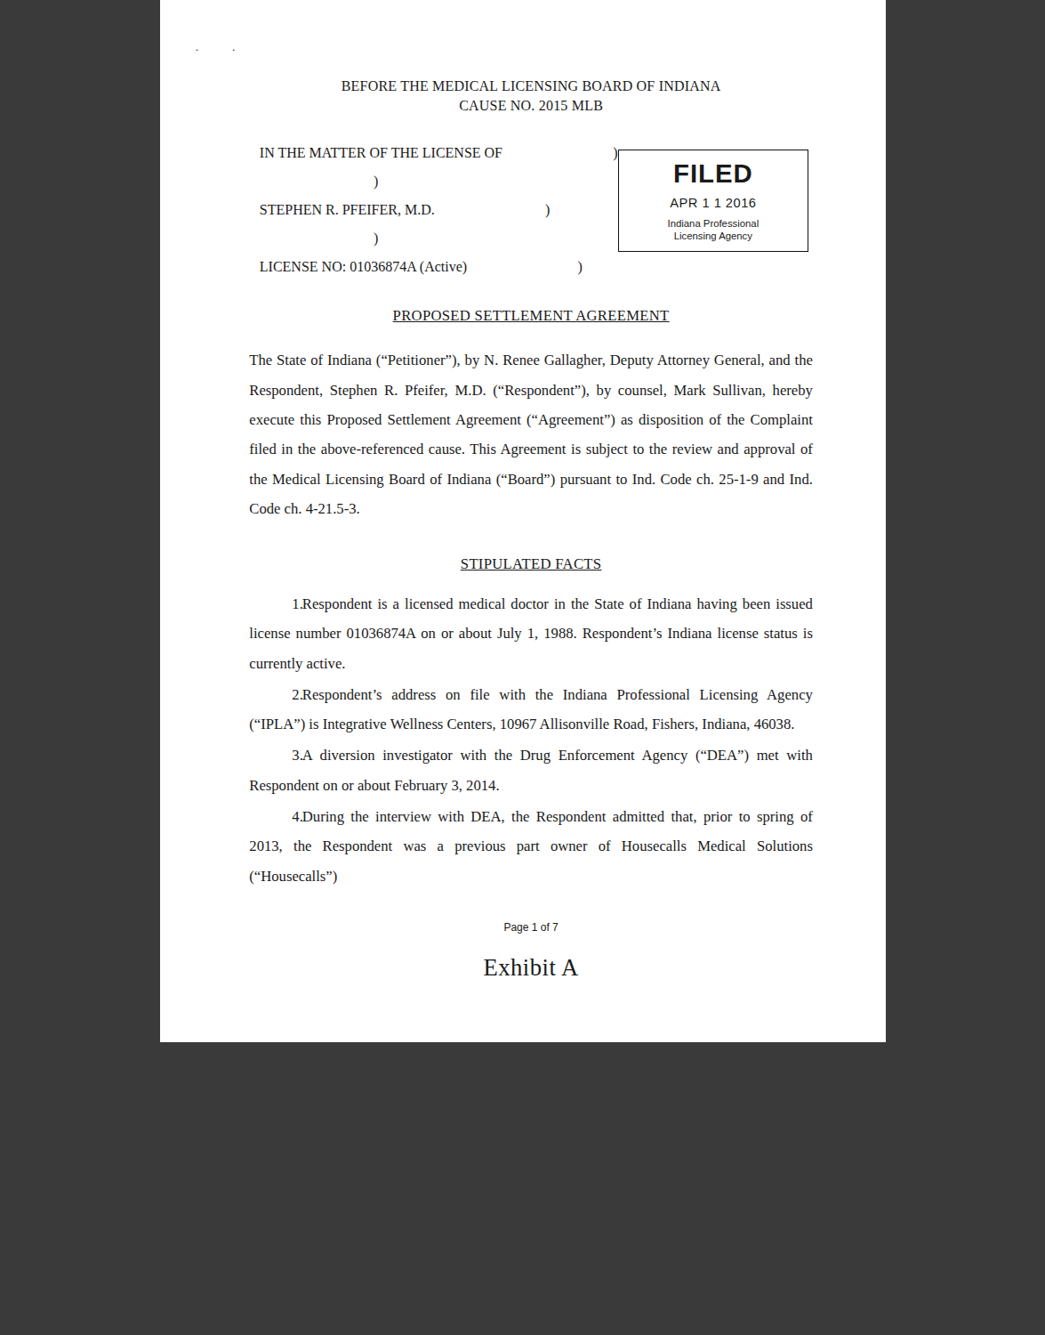. .
BEFORE THE MEDICAL LICENSING BOARD OF INDIANA
CAUSE NO. 2015 MLB
IN THE MATTER OF THE LICENSE OF)
)
STEPHEN R. PFEIFER, M.D.)
)
LICENSE NO: 01036874A (Active))
FILED
APR 1 1 2016
Indiana Professional
Licensing Agency
PROPOSED SETTLEMENT AGREEMENT
The State of Indiana (“Petitioner”), by N. Renee Gallagher, Deputy Attorney General, and the Respondent, Stephen R. Pfeifer, M.D. (“Respondent”), by counsel, Mark Sullivan, hereby execute this Proposed Settlement Agreement (“Agreement”) as disposition of the Complaint filed in the above-referenced cause. This Agreement is subject to the review and approval of the Medical Licensing Board of Indiana (“Board”) pursuant to Ind. Code ch. 25-1-9 and Ind. Code ch. 4-21.5-3.
STIPULATED FACTS
1. Respondent is a licensed medical doctor in the State of Indiana having been issued license number 01036874A on or about July 1, 1988. Respondent’s Indiana license status is currently active.
2. Respondent’s address on file with the Indiana Professional Licensing Agency (“IPLA”) is Integrative Wellness Centers, 10967 Allisonville Road, Fishers, Indiana, 46038.
3. A diversion investigator with the Drug Enforcement Agency (“DEA”) met with Respondent on or about February 3, 2014.
4. During the interview with DEA, the Respondent admitted that, prior to spring of 2013, the Respondent was a previous part owner of Housecalls Medical Solutions (“Housecalls”)
Page 1 of 7
Exhibit A